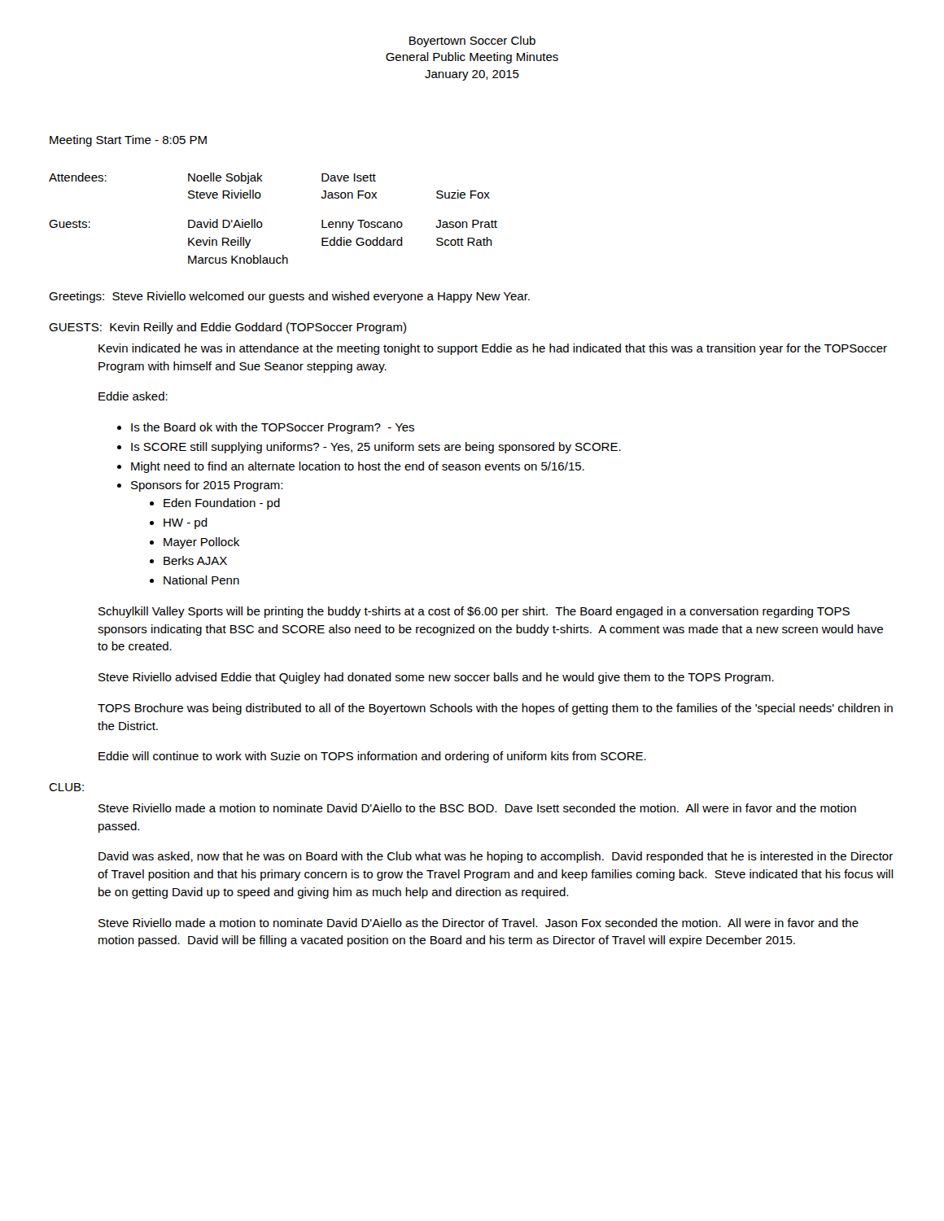Boyertown Soccer Club
General Public Meeting Minutes
January 20, 2015
Meeting Start Time - 8:05 PM
| Attendees: | Noelle Sobjak | Dave Isett | |
| | Steve Riviello | Jason Fox | Suzie Fox |
| Guests: | David D'Aiello | Lenny Toscano | Jason Pratt |
| | Kevin Reilly | Eddie Goddard | Scott Rath |
| | Marcus Knoblauch | | |
Greetings: Steve Riviello welcomed our guests and wished everyone a Happy New Year.
GUESTS: Kevin Reilly and Eddie Goddard (TOPSoccer Program)
Kevin indicated he was in attendance at the meeting tonight to support Eddie as he had indicated that this was a transition year for the TOPSoccer Program with himself and Sue Seanor stepping away.
Eddie asked:
Is the Board ok with the TOPSoccer Program? - Yes
Is SCORE still supplying uniforms? - Yes, 25 uniform sets are being sponsored by SCORE.
Might need to find an alternate location to host the end of season events on 5/16/15.
Sponsors for 2015 Program:
Eden Foundation - pd
HW - pd
Mayer Pollock
Berks AJAX
National Penn
Schuylkill Valley Sports will be printing the buddy t-shirts at a cost of $6.00 per shirt. The Board engaged in a conversation regarding TOPS sponsors indicating that BSC and SCORE also need to be recognized on the buddy t-shirts. A comment was made that a new screen would have to be created.
Steve Riviello advised Eddie that Quigley had donated some new soccer balls and he would give them to the TOPS Program.
TOPS Brochure was being distributed to all of the Boyertown Schools with the hopes of getting them to the families of the 'special needs' children in the District.
Eddie will continue to work with Suzie on TOPS information and ordering of uniform kits from SCORE.
CLUB:
Steve Riviello made a motion to nominate David D'Aiello to the BSC BOD. Dave Isett seconded the motion. All were in favor and the motion passed.
David was asked, now that he was on Board with the Club what was he hoping to accomplish. David responded that he is interested in the Director of Travel position and that his primary concern is to grow the Travel Program and and keep families coming back. Steve indicated that his focus will be on getting David up to speed and giving him as much help and direction as required.
Steve Riviello made a motion to nominate David D'Aiello as the Director of Travel. Jason Fox seconded the motion. All were in favor and the motion passed. David will be filling a vacated position on the Board and his term as Director of Travel will expire December 2015.